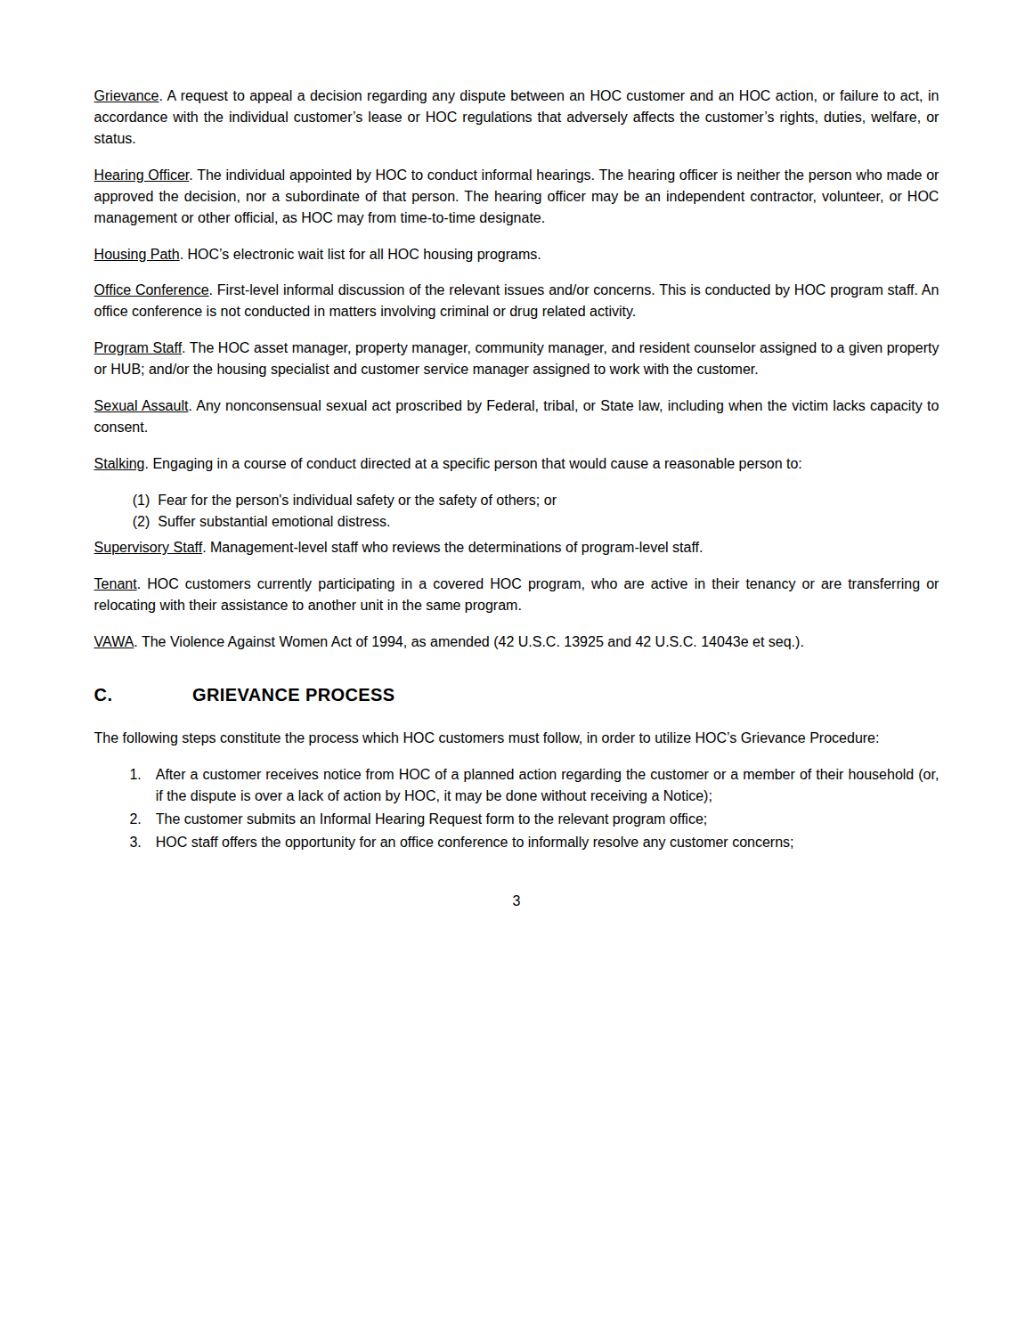Grievance. A request to appeal a decision regarding any dispute between an HOC customer and an HOC action, or failure to act, in accordance with the individual customer’s lease or HOC regulations that adversely affects the customer’s rights, duties, welfare, or status.
Hearing Officer. The individual appointed by HOC to conduct informal hearings. The hearing officer is neither the person who made or approved the decision, nor a subordinate of that person. The hearing officer may be an independent contractor, volunteer, or HOC management or other official, as HOC may from time-to-time designate.
Housing Path. HOC’s electronic wait list for all HOC housing programs.
Office Conference. First-level informal discussion of the relevant issues and/or concerns. This is conducted by HOC program staff. An office conference is not conducted in matters involving criminal or drug related activity.
Program Staff. The HOC asset manager, property manager, community manager, and resident counselor assigned to a given property or HUB; and/or the housing specialist and customer service manager assigned to work with the customer.
Sexual Assault. Any nonconsensual sexual act proscribed by Federal, tribal, or State law, including when the victim lacks capacity to consent.
Stalking. Engaging in a course of conduct directed at a specific person that would cause a reasonable person to:
(1) Fear for the person's individual safety or the safety of others; or
(2) Suffer substantial emotional distress.
Supervisory Staff. Management-level staff who reviews the determinations of program-level staff.
Tenant. HOC customers currently participating in a covered HOC program, who are active in their tenancy or are transferring or relocating with their assistance to another unit in the same program.
VAWA. The Violence Against Women Act of 1994, as amended (42 U.S.C. 13925 and 42 U.S.C. 14043e et seq.).
C. GRIEVANCE PROCESS
The following steps constitute the process which HOC customers must follow, in order to utilize HOC’s Grievance Procedure:
After a customer receives notice from HOC of a planned action regarding the customer or a member of their household (or, if the dispute is over a lack of action by HOC, it may be done without receiving a Notice);
The customer submits an Informal Hearing Request form to the relevant program office;
HOC staff offers the opportunity for an office conference to informally resolve any customer concerns;
3